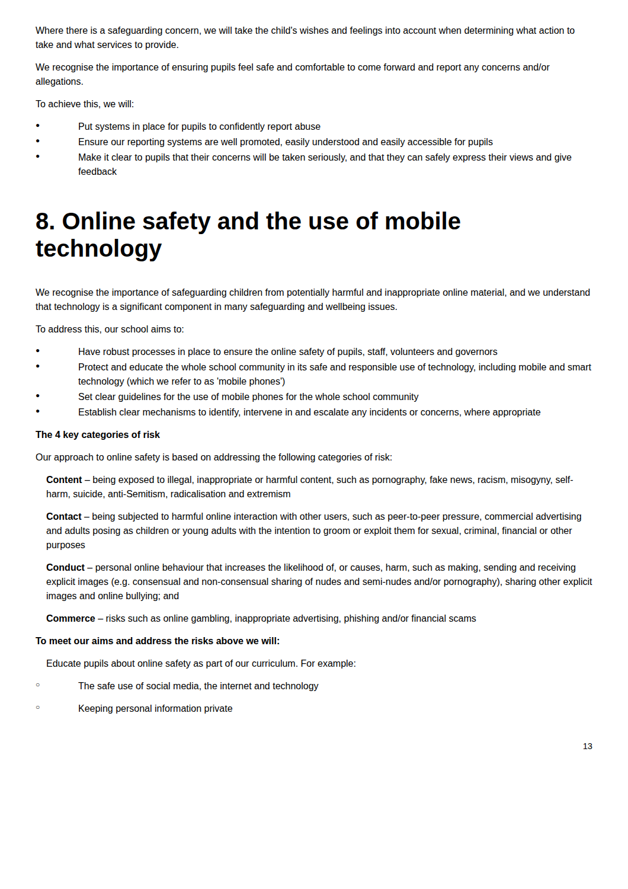Where there is a safeguarding concern, we will take the child's wishes and feelings into account when determining what action to take and what services to provide.
We recognise the importance of ensuring pupils feel safe and comfortable to come forward and report any concerns and/or allegations.
To achieve this, we will:
Put systems in place for pupils to confidently report abuse
Ensure our reporting systems are well promoted, easily understood and easily accessible for pupils
Make it clear to pupils that their concerns will be taken seriously, and that they can safely express their views and give feedback
8. Online safety and the use of mobile technology
We recognise the importance of safeguarding children from potentially harmful and inappropriate online material, and we understand that technology is a significant component in many safeguarding and wellbeing issues.
To address this, our school aims to:
Have robust processes in place to ensure the online safety of pupils, staff, volunteers and governors
Protect and educate the whole school community in its safe and responsible use of technology, including mobile and smart technology (which we refer to as 'mobile phones')
Set clear guidelines for the use of mobile phones for the whole school community
Establish clear mechanisms to identify, intervene in and escalate any incidents or concerns, where appropriate
The 4 key categories of risk
Our approach to online safety is based on addressing the following categories of risk:
Content – being exposed to illegal, inappropriate or harmful content, such as pornography, fake news, racism, misogyny, self-harm, suicide, anti-Semitism, radicalisation and extremism
Contact – being subjected to harmful online interaction with other users, such as peer-to-peer pressure, commercial advertising and adults posing as children or young adults with the intention to groom or exploit them for sexual, criminal, financial or other purposes
Conduct – personal online behaviour that increases the likelihood of, or causes, harm, such as making, sending and receiving explicit images (e.g. consensual and non-consensual sharing of nudes and semi-nudes and/or pornography), sharing other explicit images and online bullying; and
Commerce – risks such as online gambling, inappropriate advertising, phishing and/or financial scams
To meet our aims and address the risks above we will:
Educate pupils about online safety as part of our curriculum. For example:
The safe use of social media, the internet and technology
Keeping personal information private
13